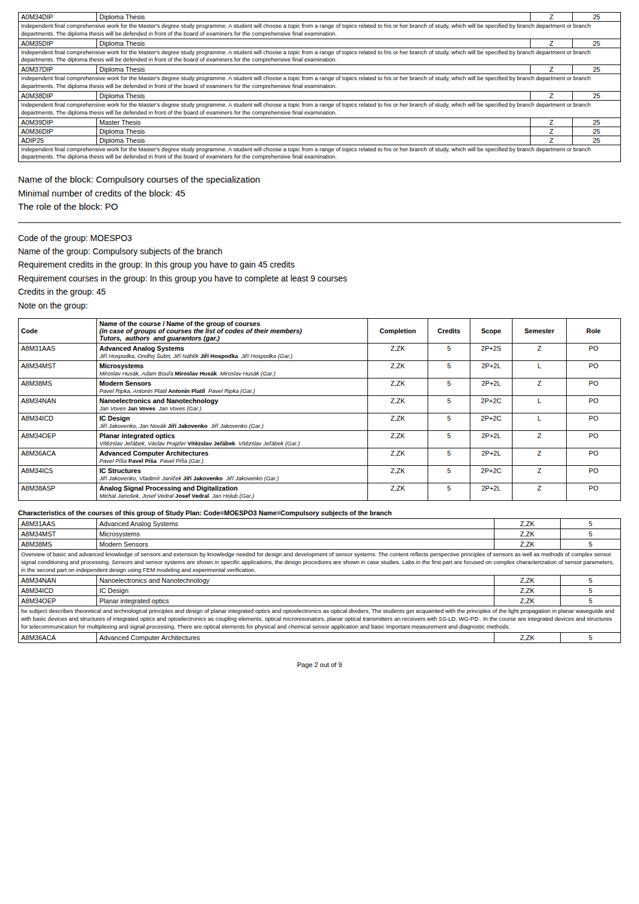| A0M34DIP | Diploma Thesis | Z | 25 |
| Independent final comprehensive work for the Master's degree study programme. A student will choose a topic from a range of topics related to his or her branch of study, which will be specified by branch department or branch departments. The diploma thesis will be defended in front of the board of examiners for the comprehensive final examination. |
| A0M35DIP | Diploma Thesis | Z | 25 |
| Independent final comprehensive work for the Master's degree study programme. A student will choose a topic from a range of topics related to his or her branch of study, which will be specified by branch department or branch departments. The diploma thesis will be defended in front of the board of examiners for the comprehensive final examination. |
| A0M37DIP | Diploma Thesis | Z | 25 |
| Independent final comprehensive work for the Master's degree study programme. A student will choose a topic from a range of topics related to his or her branch of study, which will be specified by branch department or branch departments. The diploma thesis will be defended in front of the board of examiners for the comprehensive final examination. |
| A0M38DIP | Diploma Thesis | Z | 25 |
| Independent final comprehensive work for the Master's degree study programme. A student will choose a topic from a range of topics related to his or her branch of study, which will be specified by branch department or branch departments. The diploma thesis will be defended in front of the board of examiners for the comprehensive final examination. |
| A0M39DIP | Master Thesis | Z | 25 |
| A0M36DIP | Diploma Thesis | Z | 25 |
| ADIP25 | Diploma Thesis | Z | 25 |
| Independent final comprehensive work for the Master's degree study programme. A student will choose a topic from a range of topics related to his or her branch of study, which will be specified by branch department or branch departments. The diploma thesis will be defended in front of the board of examiners for the comprehensive final examination. |
Name of the block: Compulsory courses of the specialization
Minimal number of credits of the block: 45
The role of the block: PO
Code of the group: MOESPO3
Name of the group: Compulsory subjects of the branch
Requirement credits in the group: In this group you have to gain 45 credits
Requirement courses in the group: In this group you have to complete at least 9 courses
Credits in the group: 45
Note on the group:
| Code | Name of the course / Name of the group of courses (in case of groups of courses the list of codes of their members) Tutors, authors and guarantors (gar.) | Completion | Credits | Scope | Semester | Role |
| --- | --- | --- | --- | --- | --- | --- |
| A8M31AAS | Advanced Analog Systems Jiří Hospodka, Ondřej Šubrt, Jiří Náhlík Jiří Hospodka Jiří Hospodka (Gar.) | Z,ZK | 5 | 2P+2S | Z | PO |
| A8M34MST | Microsystems Miroslav Husák, Adam Bouřa Miroslav Husák Miroslav Husák (Gar.) | Z,ZK | 5 | 2P+2L | L | PO |
| A8M38MS | Modern Sensors Pavel Ripka, Antonín Platil Antonín Platil Pavel Ripka (Gar.) | Z,ZK | 5 | 2P+2L | Z | PO |
| A8M34NAN | Nanoelectronics and Nanotechnology Jan Voves Jan Voves Jan Voves (Gar.) | Z,ZK | 5 | 2P+2C | L | PO |
| A8M34ICD | IC Design Jiří Jakovenko, Jan Novák Jiří Jakovenko Jiří Jakovenko (Gar.) | Z,ZK | 5 | 2P+2C | L | PO |
| A8M34OEP | Planar integrated optics Vítězslav Jeřábek, Václav Prajzler Vítězslav Jeřábek Vítězslav Jeřábek (Gar.) | Z,ZK | 5 | 2P+2L | Z | PO |
| A8M36ACA | Advanced Computer Architectures Pavel Píša Pavel Píša Pavel Píša (Gar.) | Z,ZK | 5 | 2P+2L | Z | PO |
| A8M34ICS | IC Structures Jiří Jakovenko, Vladimír Janíček Jiří Jakovenko Jiří Jakovenko (Gar.) | Z,ZK | 5 | 2P+2C | Z | PO |
| A8M38ASP | Analog Signal Processing and Digitalization Michal Janošek, Josef Vedral Josef Vedral Jan Holub (Gar.) | Z,ZK | 5 | 2P+2L | Z | PO |
Characteristics of the courses of this group of Study Plan: Code=MOESPO3 Name=Compulsory subjects of the branch
| A8M31AAS | Advanced Analog Systems | Z,ZK | 5 |
| A8M34MST | Microsystems | Z,ZK | 5 |
| A8M38MS | Modern Sensors | Z,ZK | 5 |
| Overview of basic and advanced knowledge of sensors and extension by knowledge needed for design and development of sensor systems. The content reflects perspective principles of sensors as well as methods of complex sensor signal conditioning and processing. Sensors and sensor systems are shown in specific applications, the design procedures are shown in case studies. Labs in the first part are focused on complex characterization of sensor parameters, in the second part on independent design using FEM modeling and experimental verification. |
| A8M34NAN | Nanoelectronics and Nanotechnology | Z,ZK | 5 |
| A8M34ICD | IC Design | Z,ZK | 5 |
| A8M34OEP | Planar integrated optics | Z,ZK | 5 |
| he subject describes theoretical and technological principles and design of planar integrated optics and optoelectronics as optical dividers, The students get acquainted with the principles of the light propagation in planar waveguide and with basic devices and structures of integrated optics and optoelectronics as coupling elements, optical microresonators, planar optical transmitters an receivers with SS-LD, WG-PD . In the course are integrated devices and structures for telecommunication for multiplexing and signal processing. There are optical elements for physical and chemical sensor application and basic important measurement and diagnostic methods. |
| A8M36ACA | Advanced Computer Architectures | Z,ZK | 5 |
Page 2 out of 9